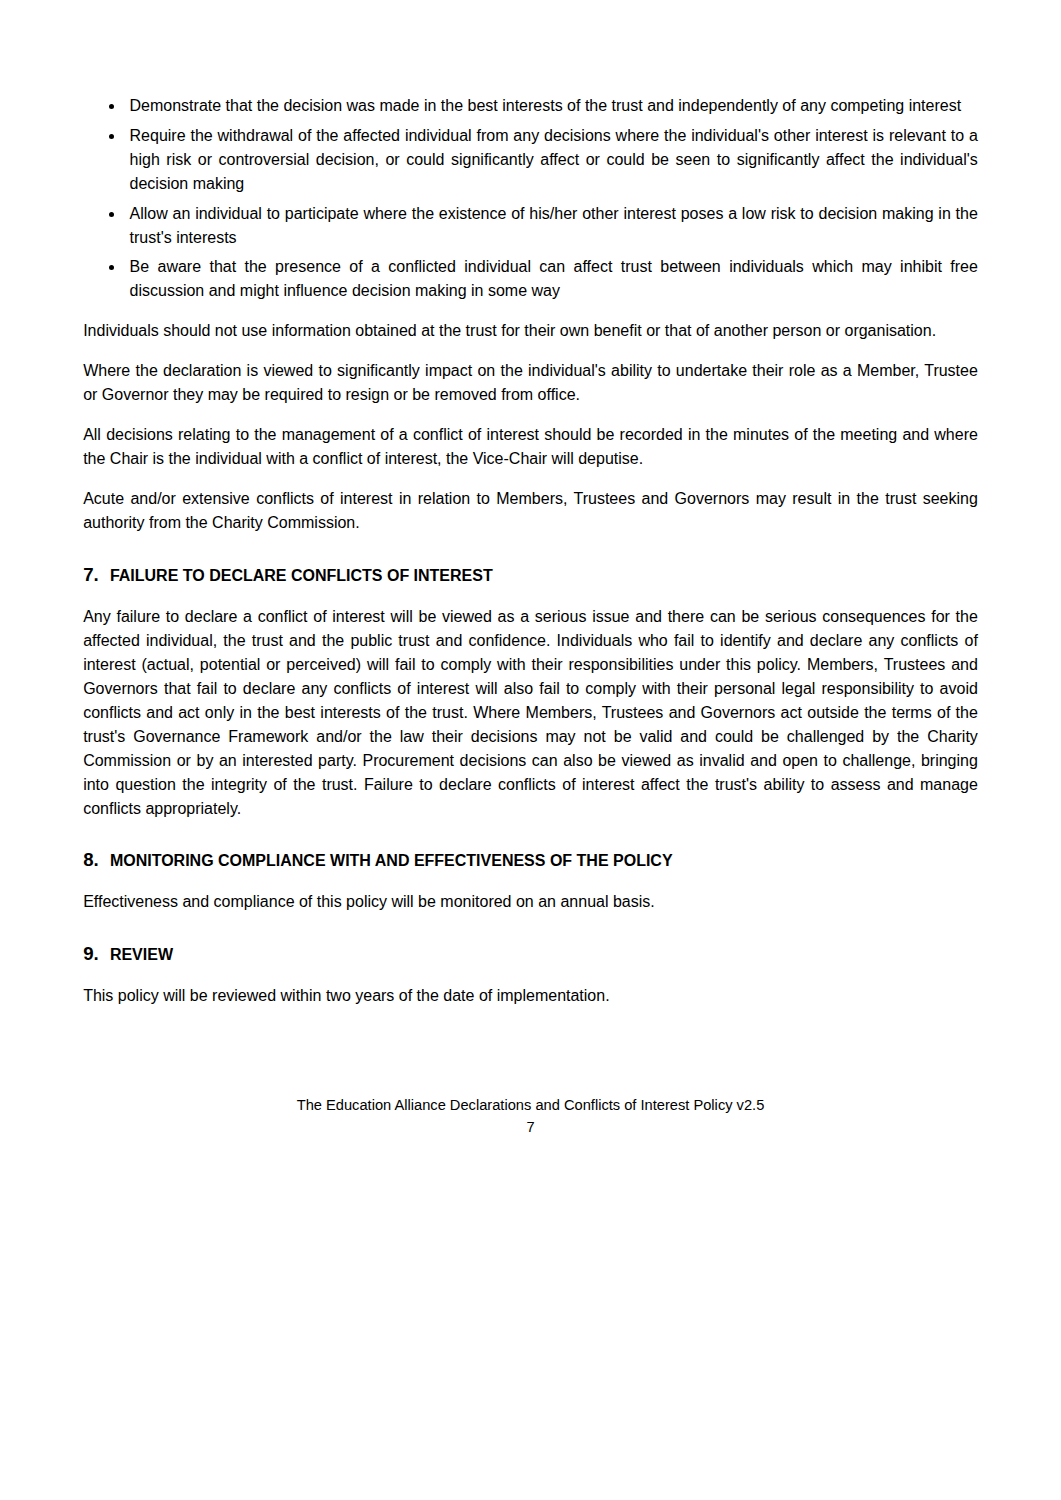Demonstrate that the decision was made in the best interests of the trust and independently of any competing interest
Require the withdrawal of the affected individual from any decisions where the individual's other interest is relevant to a high risk or controversial decision, or could significantly affect or could be seen to significantly affect the individual's decision making
Allow an individual to participate where the existence of his/her other interest poses a low risk to decision making in the trust's interests
Be aware that the presence of a conflicted individual can affect trust between individuals which may inhibit free discussion and might influence decision making in some way
Individuals should not use information obtained at the trust for their own benefit or that of another person or organisation.
Where the declaration is viewed to significantly impact on the individual's ability to undertake their role as a Member, Trustee or Governor they may be required to resign or be removed from office.
All decisions relating to the management of a conflict of interest should be recorded in the minutes of the meeting and where the Chair is the individual with a conflict of interest, the Vice-Chair will deputise.
Acute and/or extensive conflicts of interest in relation to Members, Trustees and Governors may result in the trust seeking authority from the Charity Commission.
7. FAILURE TO DECLARE CONFLICTS OF INTEREST
Any failure to declare a conflict of interest will be viewed as a serious issue and there can be serious consequences for the affected individual, the trust and the public trust and confidence. Individuals who fail to identify and declare any conflicts of interest (actual, potential or perceived) will fail to comply with their responsibilities under this policy. Members, Trustees and Governors that fail to declare any conflicts of interest will also fail to comply with their personal legal responsibility to avoid conflicts and act only in the best interests of the trust. Where Members, Trustees and Governors act outside the terms of the trust's Governance Framework and/or the law their decisions may not be valid and could be challenged by the Charity Commission or by an interested party. Procurement decisions can also be viewed as invalid and open to challenge, bringing into question the integrity of the trust. Failure to declare conflicts of interest affect the trust's ability to assess and manage conflicts appropriately.
8. MONITORING COMPLIANCE WITH AND EFFECTIVENESS OF THE POLICY
Effectiveness and compliance of this policy will be monitored on an annual basis.
9. REVIEW
This policy will be reviewed within two years of the date of implementation.
The Education Alliance Declarations and Conflicts of Interest Policy v2.5
7